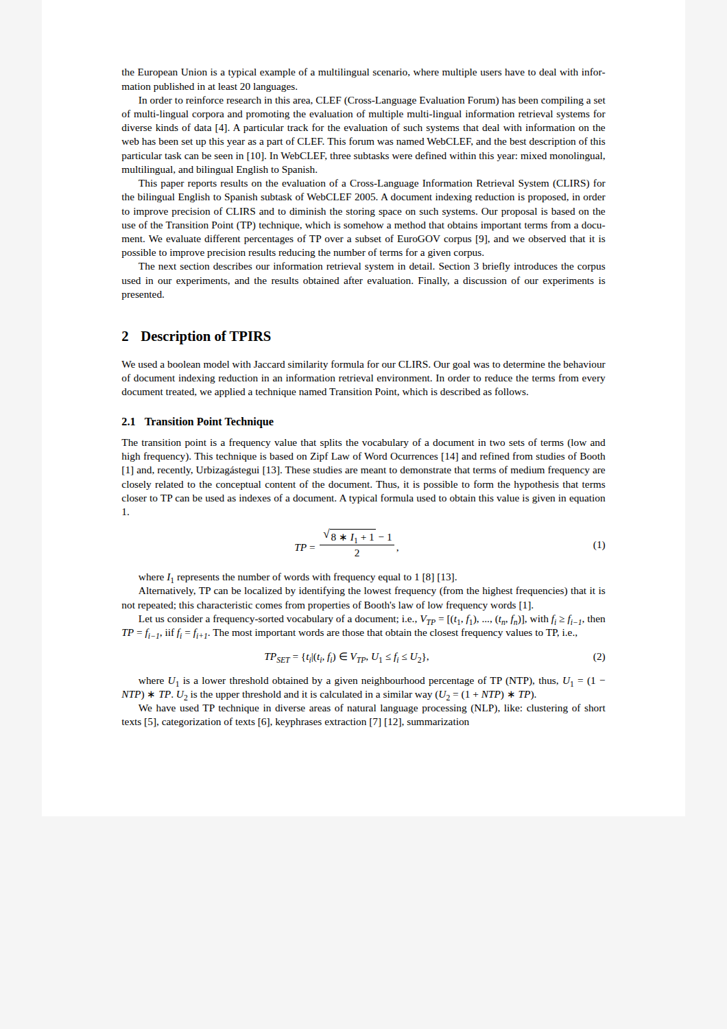the European Union is a typical example of a multilingual scenario, where multiple users have to deal with information published in at least 20 languages.
In order to reinforce research in this area, CLEF (Cross-Language Evaluation Forum) has been compiling a set of multi-lingual corpora and promoting the evaluation of multiple multi-lingual information retrieval systems for diverse kinds of data [4]. A particular track for the evaluation of such systems that deal with information on the web has been set up this year as a part of CLEF. This forum was named WebCLEF, and the best description of this particular task can be seen in [10]. In WebCLEF, three subtasks were defined within this year: mixed monolingual, multilingual, and bilingual English to Spanish.
This paper reports results on the evaluation of a Cross-Language Information Retrieval System (CLIRS) for the bilingual English to Spanish subtask of WebCLEF 2005. A document indexing reduction is proposed, in order to improve precision of CLIRS and to diminish the storing space on such systems. Our proposal is based on the use of the Transition Point (TP) technique, which is somehow a method that obtains important terms from a document. We evaluate different percentages of TP over a subset of EuroGOV corpus [9], and we observed that it is possible to improve precision results reducing the number of terms for a given corpus.
The next section describes our information retrieval system in detail. Section 3 briefly introduces the corpus used in our experiments, and the results obtained after evaluation. Finally, a discussion of our experiments is presented.
2 Description of TPIRS
We used a boolean model with Jaccard similarity formula for our CLIRS. Our goal was to determine the behaviour of document indexing reduction in an information retrieval environment. In order to reduce the terms from every document treated, we applied a technique named Transition Point, which is described as follows.
2.1 Transition Point Technique
The transition point is a frequency value that splits the vocabulary of a document in two sets of terms (low and high frequency). This technique is based on Zipf Law of Word Ocurrences [14] and refined from studies of Booth [1] and, recently, Urbizagástegui [13]. These studies are meant to demonstrate that terms of medium frequency are closely related to the conceptual content of the document. Thus, it is possible to form the hypothesis that terms closer to TP can be used as indexes of a document. A typical formula used to obtain this value is given in equation 1.
TP = 8 ∗ I1 + 1 − 12,
(1)
where I1 represents the number of words with frequency equal to 1 [8] [13].
Alternatively, TP can be localized by identifying the lowest frequency (from the highest frequencies) that it is not repeated; this characteristic comes from properties of Booth's law of low frequency words [1].
Let us consider a frequency-sorted vocabulary of a document; i.e., VTP = [(t1, f1), ..., (tn, fn)], with fi ≥ fi−1, then TP = fi−1, iif fi = fi+1. The most important words are those that obtain the closest frequency values to TP, i.e.,
TPSET = {ti|(ti, fi) ∈ VTP, U1 ≤ fi ≤ U2},
(2)
where U1 is a lower threshold obtained by a given neighbourhood percentage of TP (NTP), thus, U1 = (1 − NTP) ∗ TP. U2 is the upper threshold and it is calculated in a similar way (U2 = (1 + NTP) ∗ TP).
We have used TP technique in diverse areas of natural language processing (NLP), like: clustering of short texts [5], categorization of texts [6], keyphrases extraction [7] [12], summarization